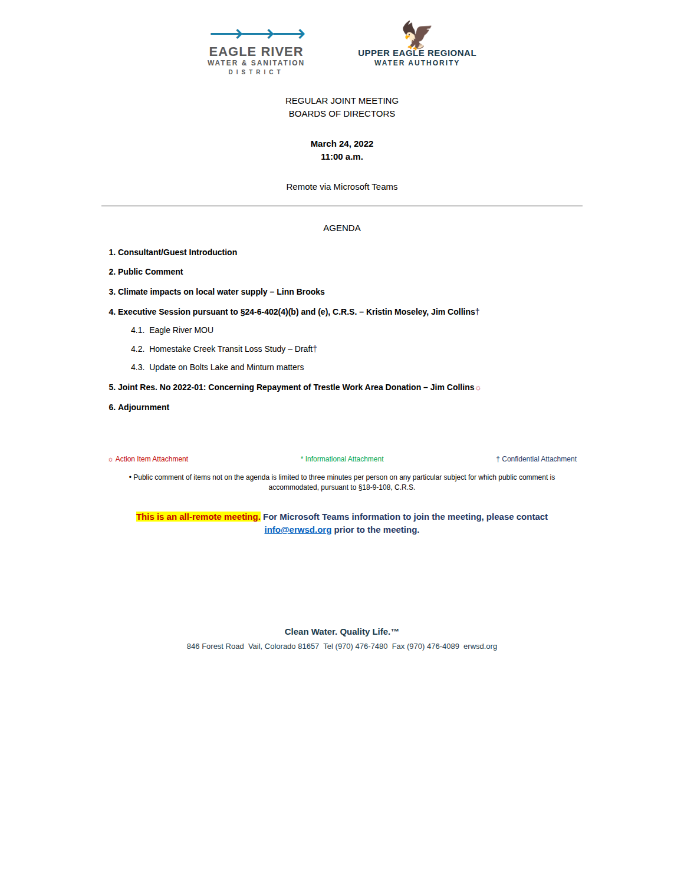⟶⟶⟶
EAGLE RIVER
WATER & SANITATION
DISTRICT
🦅
UPPER EAGLE REGIONAL
WATER AUTHORITY
REGULAR JOINT MEETING
BOARDS OF DIRECTORS
March 24, 2022
11:00 a.m.
Remote via Microsoft Teams
AGENDA
Consultant/Guest Introduction
Public Comment
Climate impacts on local water supply – Linn Brooks
Executive Session pursuant to §24-6-402(4)(b) and (e), C.R.S. – Kristin Moseley, Jim Collins†
Eagle River MOU
Homestake Creek Transit Loss Study – Draft†
Update on Bolts Lake and Minturn matters
Joint Res. No 2022-01: Concerning Repayment of Trestle Work Area Donation – Jim Collins☼
Adjournment
☼ Action Item Attachment * Informational Attachment † Confidential Attachment
• Public comment of items not on the agenda is limited to three minutes per person on any particular subject for which public comment is accommodated, pursuant to §18-9-108, C.R.S.
This is an all-remote meeting. For Microsoft Teams information to join the meeting, please contact info@erwsd.org prior to the meeting.
Clean Water. Quality Life.™
846 Forest Road Vail, Colorado 81657 Tel (970) 476-7480 Fax (970) 476-4089 erwsd.org